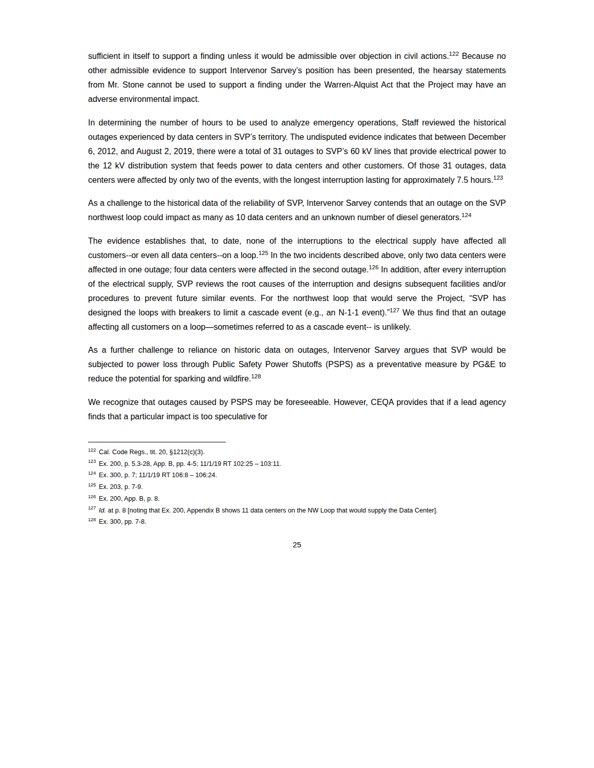sufficient in itself to support a finding unless it would be admissible over objection in civil actions.122 Because no other admissible evidence to support Intervenor Sarvey’s position has been presented, the hearsay statements from Mr. Stone cannot be used to support a finding under the Warren-Alquist Act that the Project may have an adverse environmental impact.
In determining the number of hours to be used to analyze emergency operations, Staff reviewed the historical outages experienced by data centers in SVP’s territory. The undisputed evidence indicates that between December 6, 2012, and August 2, 2019, there were a total of 31 outages to SVP’s 60 kV lines that provide electrical power to the 12 kV distribution system that feeds power to data centers and other customers. Of those 31 outages, data centers were affected by only two of the events, with the longest interruption lasting for approximately 7.5 hours.123
As a challenge to the historical data of the reliability of SVP, Intervenor Sarvey contends that an outage on the SVP northwest loop could impact as many as 10 data centers and an unknown number of diesel generators.124
The evidence establishes that, to date, none of the interruptions to the electrical supply have affected all customers--or even all data centers--on a loop.125 In the two incidents described above, only two data centers were affected in one outage; four data centers were affected in the second outage.126 In addition, after every interruption of the electrical supply, SVP reviews the root causes of the interruption and designs subsequent facilities and/or procedures to prevent future similar events. For the northwest loop that would serve the Project, “SVP has designed the loops with breakers to limit a cascade event (e.g., an N-1-1 event).”127 We thus find that an outage affecting all customers on a loop—sometimes referred to as a cascade event-- is unlikely.
As a further challenge to reliance on historic data on outages, Intervenor Sarvey argues that SVP would be subjected to power loss through Public Safety Power Shutoffs (PSPS) as a preventative measure by PG&E to reduce the potential for sparking and wildfire.128
We recognize that outages caused by PSPS may be foreseeable. However, CEQA provides that if a lead agency finds that a particular impact is too speculative for
122 Cal. Code Regs., tit. 20, §1212(c)(3).
123 Ex. 200, p. 5.3-28, App. B, pp. 4-5; 11/1/19 RT 102:25 – 103:11.
124 Ex. 300, p. 7; 11/1/19 RT 106:8 – 106:24.
125 Ex. 203, p. 7-9.
126 Ex. 200, App. B, p. 8.
127 Id. at p. 8 [noting that Ex. 200, Appendix B shows 11 data centers on the NW Loop that would supply the Data Center].
128 Ex. 300, pp. 7-8.
25